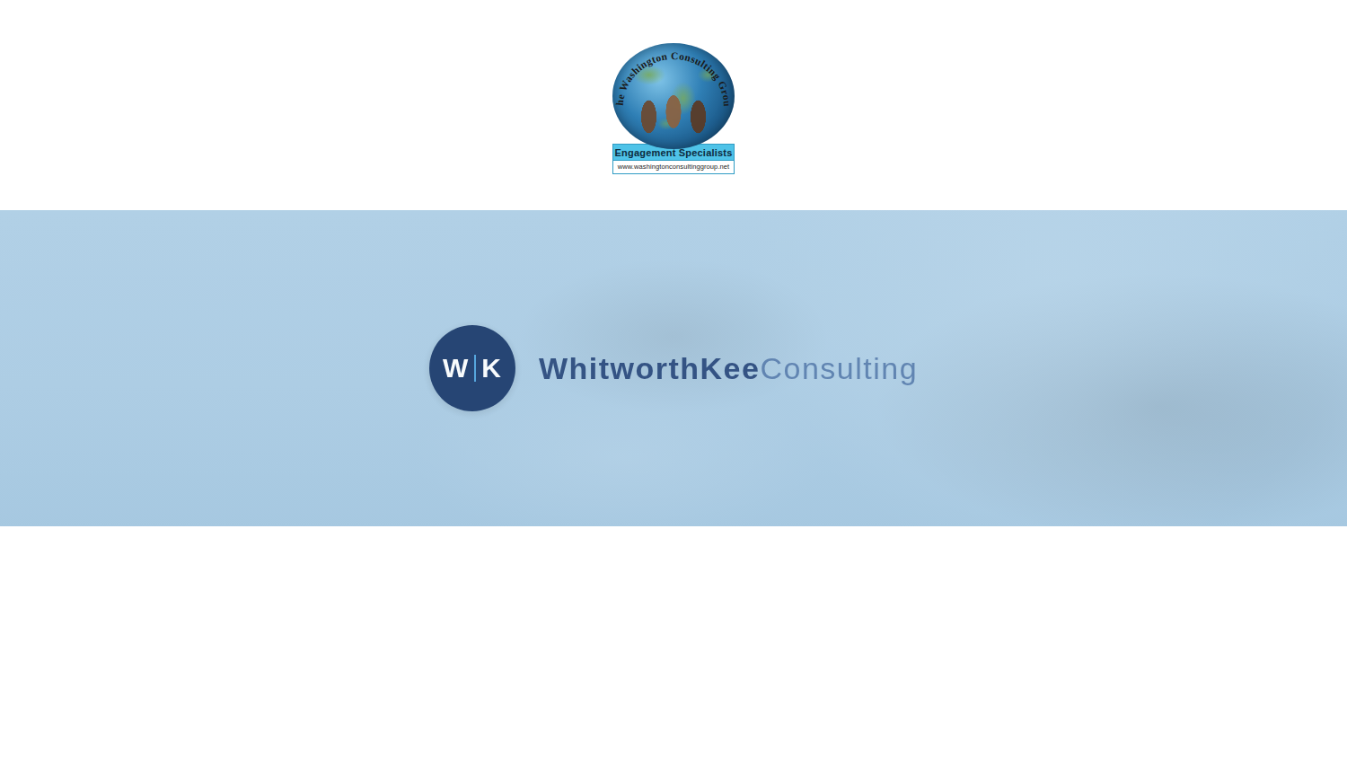The Washington Consulting Group
Engagement Specialists
www.washingtonconsultinggroup.net
W K
WhitworthKee Consulting